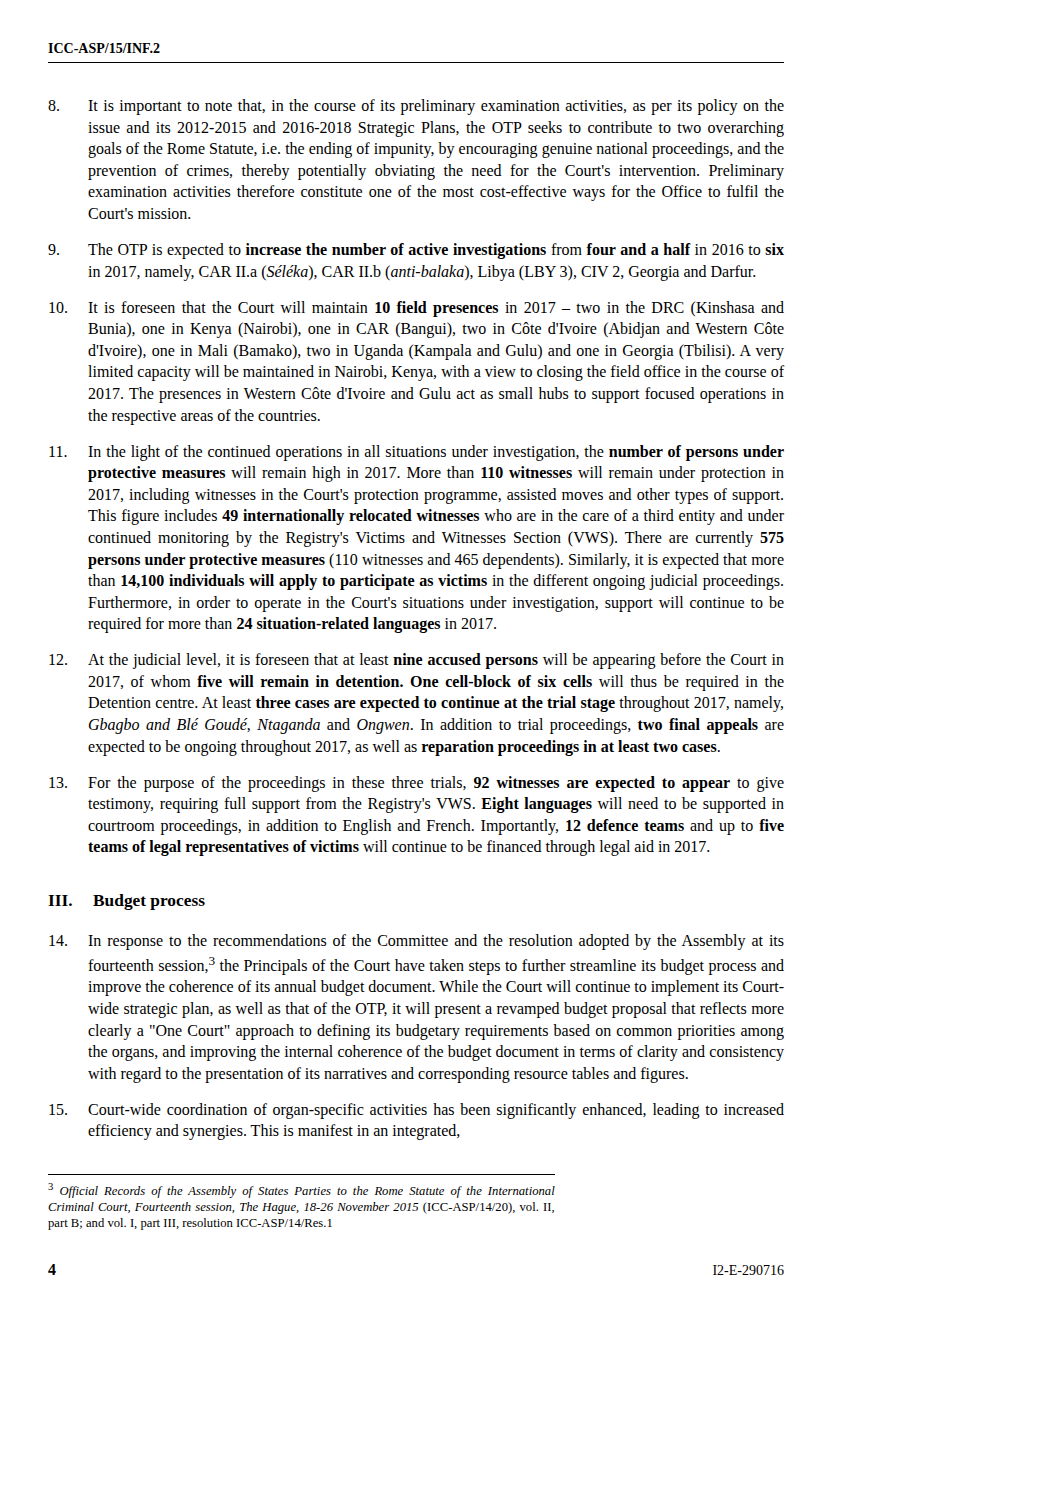ICC-ASP/15/INF.2
8.
It is important to note that, in the course of its preliminary examination activities, as per its policy on the issue and its 2012-2015 and 2016-2018 Strategic Plans, the OTP seeks to contribute to two overarching goals of the Rome Statute, i.e. the ending of impunity, by encouraging genuine national proceedings, and the prevention of crimes, thereby potentially obviating the need for the Court's intervention. Preliminary examination activities therefore constitute one of the most cost-effective ways for the Office to fulfil the Court's mission.
9.
The OTP is expected to increase the number of active investigations from four and a half in 2016 to six in 2017, namely, CAR II.a (Séléka), CAR II.b (anti-balaka), Libya (LBY 3), CIV 2, Georgia and Darfur.
10.
It is foreseen that the Court will maintain 10 field presences in 2017 – two in the DRC (Kinshasa and Bunia), one in Kenya (Nairobi), one in CAR (Bangui), two in Côte d'Ivoire (Abidjan and Western Côte d'Ivoire), one in Mali (Bamako), two in Uganda (Kampala and Gulu) and one in Georgia (Tbilisi). A very limited capacity will be maintained in Nairobi, Kenya, with a view to closing the field office in the course of 2017. The presences in Western Côte d'Ivoire and Gulu act as small hubs to support focused operations in the respective areas of the countries.
11.
In the light of the continued operations in all situations under investigation, the number of persons under protective measures will remain high in 2017. More than 110 witnesses will remain under protection in 2017, including witnesses in the Court's protection programme, assisted moves and other types of support. This figure includes 49 internationally relocated witnesses who are in the care of a third entity and under continued monitoring by the Registry's Victims and Witnesses Section (VWS). There are currently 575 persons under protective measures (110 witnesses and 465 dependents). Similarly, it is expected that more than 14,100 individuals will apply to participate as victims in the different ongoing judicial proceedings. Furthermore, in order to operate in the Court's situations under investigation, support will continue to be required for more than 24 situation-related languages in 2017.
12.
At the judicial level, it is foreseen that at least nine accused persons will be appearing before the Court in 2017, of whom five will remain in detention. One cell-block of six cells will thus be required in the Detention centre. At least three cases are expected to continue at the trial stage throughout 2017, namely, Gbagbo and Blé Goudé, Ntaganda and Ongwen. In addition to trial proceedings, two final appeals are expected to be ongoing throughout 2017, as well as reparation proceedings in at least two cases.
13.
For the purpose of the proceedings in these three trials, 92 witnesses are expected to appear to give testimony, requiring full support from the Registry's VWS. Eight languages will need to be supported in courtroom proceedings, in addition to English and French. Importantly, 12 defence teams and up to five teams of legal representatives of victims will continue to be financed through legal aid in 2017.
III. Budget process
14.
In response to the recommendations of the Committee and the resolution adopted by the Assembly at its fourteenth session,3 the Principals of the Court have taken steps to further streamline its budget process and improve the coherence of its annual budget document. While the Court will continue to implement its Court-wide strategic plan, as well as that of the OTP, it will present a revamped budget proposal that reflects more clearly a "One Court" approach to defining its budgetary requirements based on common priorities among the organs, and improving the internal coherence of the budget document in terms of clarity and consistency with regard to the presentation of its narratives and corresponding resource tables and figures.
15.
Court-wide coordination of organ-specific activities has been significantly enhanced, leading to increased efficiency and synergies. This is manifest in an integrated,
3 Official Records of the Assembly of States Parties to the Rome Statute of the International Criminal Court, Fourteenth session, The Hague, 18-26 November 2015 (ICC-ASP/14/20), vol. II, part B; and vol. I, part III, resolution ICC-ASP/14/Res.1
4 I2-E-290716